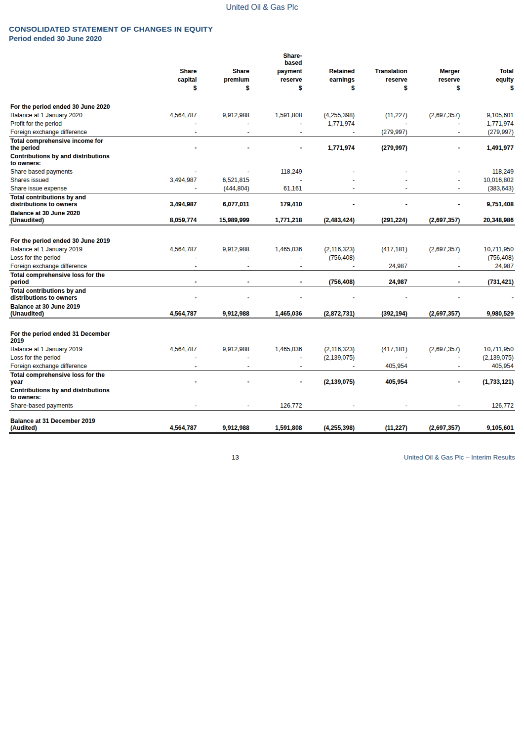United Oil & Gas Plc
CONSOLIDATED STATEMENT OF CHANGES IN EQUITY
Period ended 30 June 2020
| | | | Share- based | | | | |
| --- | --- | --- | --- | --- | --- | --- | --- |
| | Share | Share | payment | Retained | Translation | Merger | Total |
| | capital | premium | reserve | earnings | reserve | reserve | equity |
| | $ | $ | $ | $ | $ | $ | $ |
| For the period ended 30 June 2020 | |
| Balance at 1 January 2020 | 4,564,787 | 9,912,988 | 1,591,808 | (4,255,398) | (11,227) | (2,697,357) | 9,105,601 |
| Profit for the period | - | - | - | 1,771,974 | - | - | 1,771,974 |
| Foreign exchange difference | - | - | - | - | (279,997) | - | (279,997) |
| Total comprehensive income for the period | - | - | - | 1,771,974 | (279,997) | - | 1,491,977 |
| Contributions by and distributions to owners: | |
| Share based payments | - | - | 118,249 | - | - | - | 118,249 |
| Shares issued | 3,494,987 | 6,521,815 | - | - | - | - | 10,016,802 |
| Share issue expense | - | (444,804) | 61,161 | - | - | - | (383,643) |
| Total contributions by and distributions to owners | 3,494,987 | 6,077,011 | 179,410 | - | - | - | 9,751,408 |
| Balance at 30 June 2020 (Unaudited) | 8,059,774 | 15,989,999 | 1,771,218 | (2,483,424) | (291,224) | (2,697,357) | 20,348,986 |
| For the period ended 30 June 2019 | |
| Balance at 1 January 2019 | 4,564,787 | 9,912,988 | 1,465,036 | (2,116,323) | (417,181) | (2,697,357) | 10,711,950 |
| Loss for the period | - | - | - | (756,408) | - | - | (756,408) |
| Foreign exchange difference | - | - | - | - | 24,987 | - | 24,987 |
| Total comprehensive loss for the period | - | - | - | (756,408) | 24,987 | - | (731,421) |
| Total contributions by and distributions to owners | - | - | - | - | - | - | - |
| Balance at 30 June 2019 (Unaudited) | 4,564,787 | 9,912,988 | 1,465,036 | (2,872,731) | (392,194) | (2,697,357) | 9,980,529 |
| For the period ended 31 December 2019 | |
| Balance at 1 January 2019 | 4,564,787 | 9,912,988 | 1,465,036 | (2,116,323) | (417,181) | (2,697,357) | 10,711,950 |
| Loss for the period | - | - | - | (2,139,075) | - | - | (2,139,075) |
| Foreign exchange difference | - | - | - | - | 405,954 | - | 405,954 |
| Total comprehensive loss for the year | - | - | - | (2,139,075) | 405,954 | - | (1,733,121) |
| Contributions by and distributions to owners: | |
| Share-based payments | - | - | 126,772 | - | - | - | 126,772 |
| Balance at 31 December 2019 (Audited) | 4,564,787 | 9,912,988 | 1,591,808 | (4,255,398) | (11,227) | (2,697,357) | 9,105,601 |
13
United Oil & Gas Plc – Interim Results